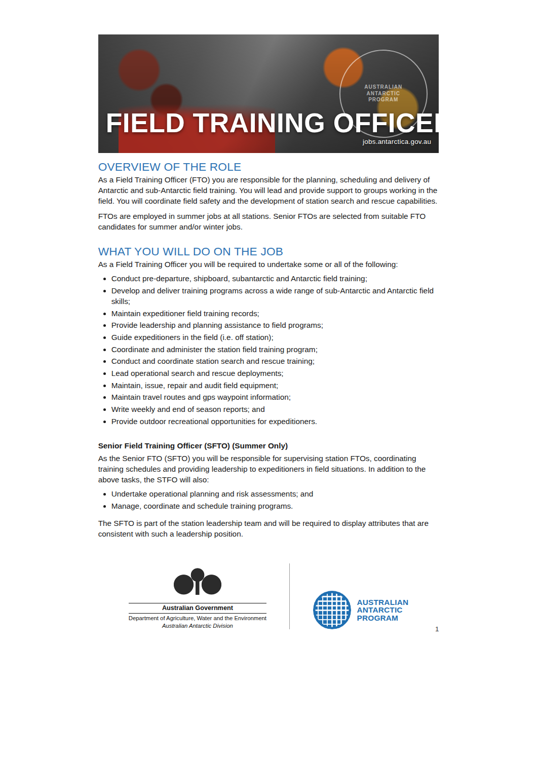Australian
Antarctic
Program
FIELD TRAINING OFFICER
jobs.antarctica.gov.au
OVERVIEW OF THE ROLE
As a Field Training Officer (FTO) you are responsible for the planning, scheduling and delivery of Antarctic and sub-Antarctic field training. You will lead and provide support to groups working in the field. You will coordinate field safety and the development of station search and rescue capabilities.
FTOs are employed in summer jobs at all stations. Senior FTOs are selected from suitable FTO candidates for summer and/or winter jobs.
WHAT YOU WILL DO ON THE JOB
As a Field Training Officer you will be required to undertake some or all of the following:
Conduct pre-departure, shipboard, subantarctic and Antarctic field training;
Develop and deliver training programs across a wide range of sub-Antarctic and Antarctic field skills;
Maintain expeditioner field training records;
Provide leadership and planning assistance to field programs;
Guide expeditioners in the field (i.e. off station);
Coordinate and administer the station field training program;
Conduct and coordinate station search and rescue training;
Lead operational search and rescue deployments;
Maintain, issue, repair and audit field equipment;
Maintain travel routes and gps waypoint information;
Write weekly and end of season reports; and
Provide outdoor recreational opportunities for expeditioners.
Senior Field Training Officer (SFTO) (Summer Only)
As the Senior FTO (SFTO) you will be responsible for supervising station FTOs, coordinating training schedules and providing leadership to expeditioners in field situations. In addition to the above tasks, the STFO will also:
Undertake operational planning and risk assessments; and
Manage, coordinate and schedule training programs.
The SFTO is part of the station leadership team and will be required to display attributes that are consistent with such a leadership position.
Australian Government
Department of Agriculture, Water and the Environment
Australian Antarctic Division
AUSTRALIAN
ANTARCTIC
PROGRAM
1